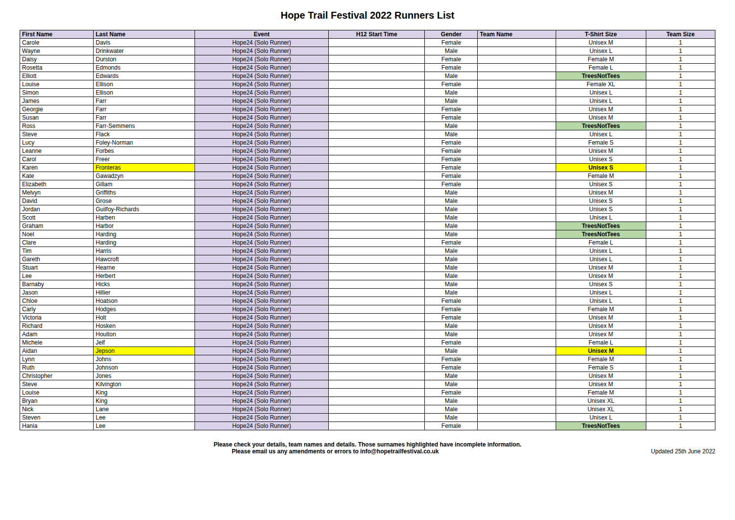Hope Trail Festival 2022 Runners List
| First Name | Last Name | Event | H12 Start Time | Gender | Team Name | T-Shirt Size | Team Size |
| --- | --- | --- | --- | --- | --- | --- | --- |
| Carole | Davis | Hope24 (Solo Runner) | | Female | | Unisex M | 1 |
| Wayne | Drinkwater | Hope24 (Solo Runner) | | Male | | Unisex L | 1 |
| Daisy | Durston | Hope24 (Solo Runner) | | Female | | Female M | 1 |
| Rosetta | Edmonds | Hope24 (Solo Runner) | | Female | | Female L | 1 |
| Elliott | Edwards | Hope24 (Solo Runner) | | Male | | TreesNotTees | 1 |
| Louise | Ellison | Hope24 (Solo Runner) | | Female | | Female XL | 1 |
| Simon | Ellison | Hope24 (Solo Runner) | | Male | | Unisex L | 1 |
| James | Farr | Hope24 (Solo Runner) | | Male | | Unisex L | 1 |
| Georgie | Farr | Hope24 (Solo Runner) | | Female | | Unisex M | 1 |
| Susan | Farr | Hope24 (Solo Runner) | | Female | | Unisex M | 1 |
| Ross | Farr-Semmens | Hope24 (Solo Runner) | | Male | | TreesNotTees | 1 |
| Steve | Flack | Hope24 (Solo Runner) | | Male | | Unisex L | 1 |
| Lucy | Foley-Norman | Hope24 (Solo Runner) | | Female | | Female S | 1 |
| Leanne | Forbes | Hope24 (Solo Runner) | | Female | | Unisex M | 1 |
| Carol | Freer | Hope24 (Solo Runner) | | Female | | Unisex S | 1 |
| Karen | Fronteras | Hope24 (Solo Runner) | | Female | | Unisex S | 1 |
| Kate | Gawadzyn | Hope24 (Solo Runner) | | Female | | Female M | 1 |
| Elizabeth | Gillam | Hope24 (Solo Runner) | | Female | | Unisex S | 1 |
| Melvyn | Griffiths | Hope24 (Solo Runner) | | Male | | Unisex M | 1 |
| David | Grose | Hope24 (Solo Runner) | | Male | | Unisex S | 1 |
| Jordan | Guilfoy-Richards | Hope24 (Solo Runner) | | Male | | Unisex S | 1 |
| Scott | Harben | Hope24 (Solo Runner) | | Male | | Unisex L | 1 |
| Graham | Harbor | Hope24 (Solo Runner) | | Male | | TreesNotTees | 1 |
| Noel | Harding | Hope24 (Solo Runner) | | Male | | TreesNotTees | 1 |
| Clare | Harding | Hope24 (Solo Runner) | | Female | | Female L | 1 |
| Tim | Harris | Hope24 (Solo Runner) | | Male | | Unisex L | 1 |
| Gareth | Hawcroft | Hope24 (Solo Runner) | | Male | | Unisex L | 1 |
| Stuart | Hearne | Hope24 (Solo Runner) | | Male | | Unisex M | 1 |
| Lee | Herbert | Hope24 (Solo Runner) | | Male | | Unisex M | 1 |
| Barnaby | Hicks | Hope24 (Solo Runner) | | Male | | Unisex S | 1 |
| Jason | Hillier | Hope24 (Solo Runner) | | Male | | Unisex L | 1 |
| Chloe | Hoatson | Hope24 (Solo Runner) | | Female | | Unisex L | 1 |
| Carly | Hodges | Hope24 (Solo Runner) | | Female | | Female M | 1 |
| Victoria | Holt | Hope24 (Solo Runner) | | Female | | Unisex M | 1 |
| Richard | Hosken | Hope24 (Solo Runner) | | Male | | Unisex M | 1 |
| Adam | Houlton | Hope24 (Solo Runner) | | Male | | Unisex M | 1 |
| Michele | Jelf | Hope24 (Solo Runner) | | Female | | Female L | 1 |
| Aidan | Jepson | Hope24 (Solo Runner) | | Male | | Unisex M | 1 |
| Lynn | Johns | Hope24 (Solo Runner) | | Female | | Female M | 1 |
| Ruth | Johnson | Hope24 (Solo Runner) | | Female | | Female S | 1 |
| Christopher | Jones | Hope24 (Solo Runner) | | Male | | Unisex M | 1 |
| Steve | Kilvington | Hope24 (Solo Runner) | | Male | | Unisex M | 1 |
| Louise | King | Hope24 (Solo Runner) | | Female | | Female M | 1 |
| Bryan | King | Hope24 (Solo Runner) | | Male | | Unisex XL | 1 |
| Nick | Lane | Hope24 (Solo Runner) | | Male | | Unisex XL | 1 |
| Steven | Lee | Hope24 (Solo Runner) | | Male | | Unisex L | 1 |
| Hania | Lee | Hope24 (Solo Runner) | | Female | | TreesNotTees | 1 |
Please check your details, team names and details. Those surnames highlighted have incomplete information.
Please email us any amendments or errors to info@hopetrailfestival.co.uk Updated 25th June 2022